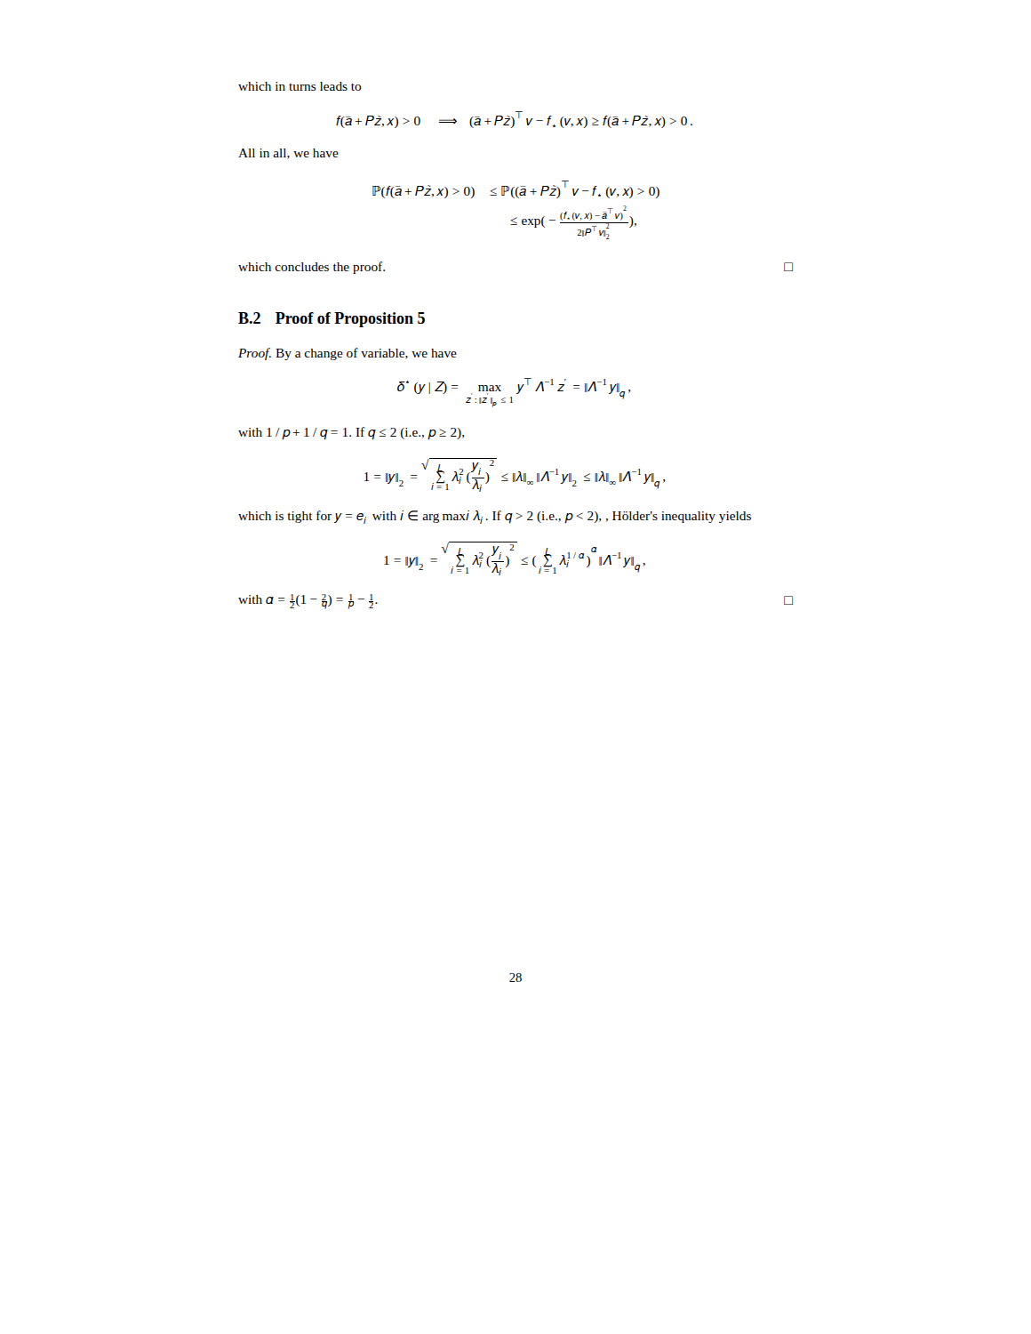which in turns leads to
f( a¯ + P z̃ , x ) >0 ⟹ ( a¯ + P z̃ ) ⊤ v − f⋆ (v,x) ≥ f( a¯ + P z̃ , x ) >0.
All in all, we have
ℙ ( f( a¯ + P z̃ , x ) >0 ) ≤ ℙ ( ( a¯ + P z̃ ) ⊤ v − f⋆ (v,x) >0 ) ≤ exp ( − ( f⋆ (v,x) − a¯ ⊤ v ) 2 2 ‖ P⊤ v ‖ 2 2 ) ,
which concludes the proof.
□
B.2 Proof of Proposition 5
Proof. By a change of variable, we have
δ⋆ ( y | Z ) = max z′ : ‖z′‖ p ≤1 y⊤ Λ−1 z′ = ‖ Λ−1 y ‖ q ,
with 1/p+1/q=1. If q≤2 (i.e., p≥2),
1 = ‖y‖ 2 = ∑ i=1 L λi2 ( yi λi ) 2 ≤ ‖λ‖ ∞ ‖ Λ−1 y ‖ 2 ≤ ‖λ‖ ∞ ‖ Λ−1 y ‖ q ,
which is tight for y=ei with i∈arg maxi λi. If q>2 (i.e., p<2), , Hölder's inequality yields
1 = ‖y‖ 2 = ∑ i=1 L λi2 ( yi λi ) 2 ≤ ( ∑ i=1 L λ i 1/α ) α ‖ Λ−1 y ‖ q ,
with α=12(1−2q)=1p−12.
□
28